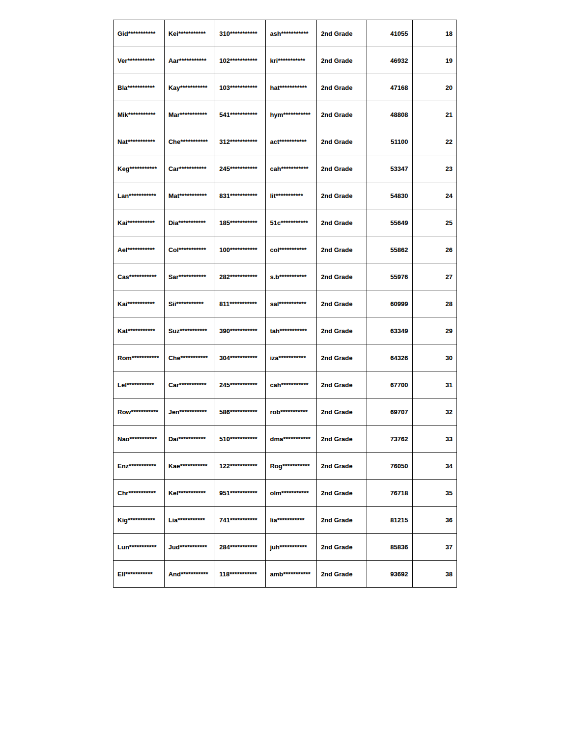| Gid*********** | Kei*********** | 310*********** | ash*********** | 2nd Grade | 41055 | 18 |
| Ver*********** | Aar*********** | 102*********** | kri*********** | 2nd Grade | 46932 | 19 |
| Bla*********** | Kay*********** | 103*********** | hat*********** | 2nd Grade | 47168 | 20 |
| Mik*********** | Mar*********** | 541*********** | hym*********** | 2nd Grade | 48808 | 21 |
| Nat*********** | Che*********** | 312*********** | act*********** | 2nd Grade | 51100 | 22 |
| Keg*********** | Car*********** | 245*********** | cah*********** | 2nd Grade | 53347 | 23 |
| Lan*********** | Mat*********** | 831*********** | lit*********** | 2nd Grade | 54830 | 24 |
| Kai*********** | Dia*********** | 185*********** | 51c*********** | 2nd Grade | 55649 | 25 |
| Ael*********** | Col*********** | 100*********** | col*********** | 2nd Grade | 55862 | 26 |
| Cas*********** | Sar*********** | 282*********** | s.b*********** | 2nd Grade | 55976 | 27 |
| Kai*********** | Sii*********** | 811*********** | sal*********** | 2nd Grade | 60999 | 28 |
| Kat*********** | Suz*********** | 390*********** | tah*********** | 2nd Grade | 63349 | 29 |
| Rom*********** | Che*********** | 304*********** | iza*********** | 2nd Grade | 64326 | 30 |
| Lel*********** | Car*********** | 245*********** | cah*********** | 2nd Grade | 67700 | 31 |
| Row*********** | Jen*********** | 586*********** | rob*********** | 2nd Grade | 69707 | 32 |
| Nao*********** | Dai*********** | 510*********** | dma*********** | 2nd Grade | 73762 | 33 |
| Enz*********** | Kae*********** | 122*********** | Rog*********** | 2nd Grade | 76050 | 34 |
| Chr*********** | Kel*********** | 951*********** | olm*********** | 2nd Grade | 76718 | 35 |
| Kig*********** | Lia*********** | 741*********** | lia*********** | 2nd Grade | 81215 | 36 |
| Lun*********** | Jud*********** | 284*********** | juh*********** | 2nd Grade | 85836 | 37 |
| Ell*********** | And*********** | 118*********** | amb*********** | 2nd Grade | 93692 | 38 |